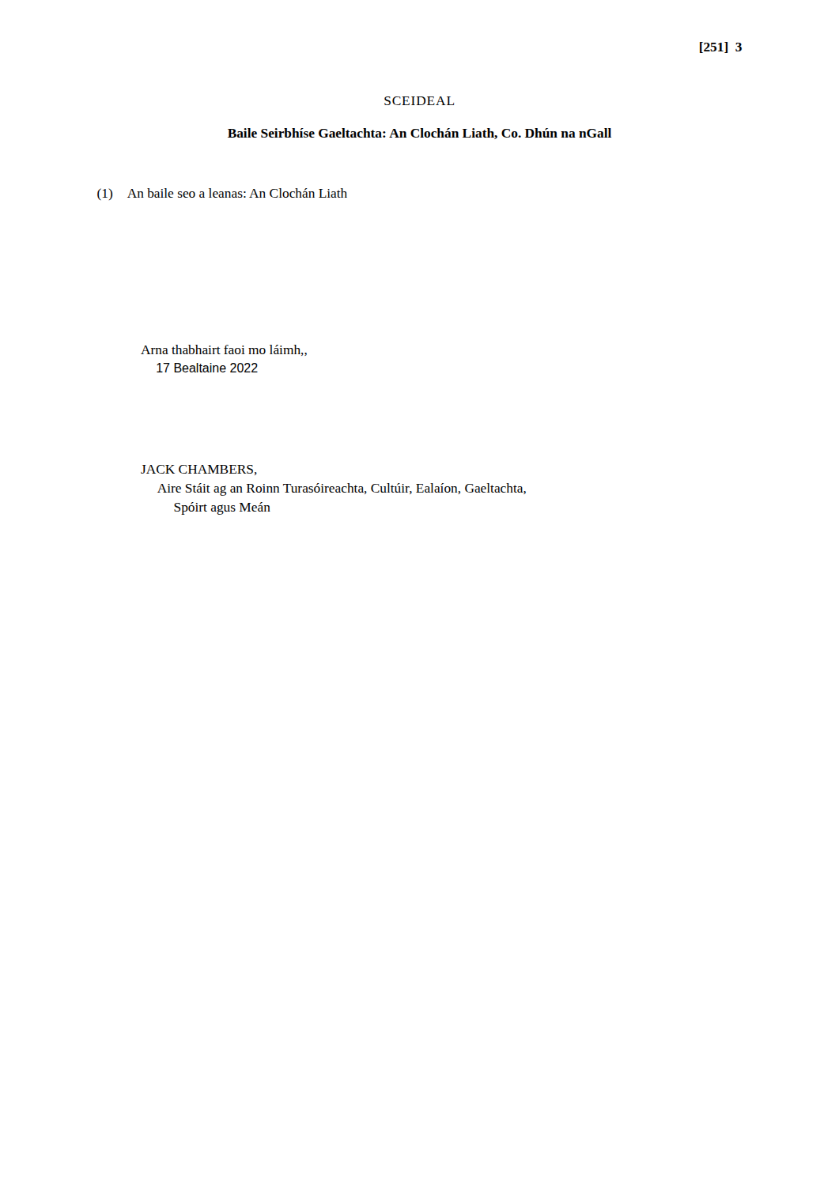[251] 3
SCEIDEAL
Baile Seirbhíse Gaeltachta: An Clochán Liath, Co. Dhún na nGall
An baile seo a leanas: An Clochán Liath
Arna thabhairt faoi mo láimh,,
17 Bealtaine 2022
JACK CHAMBERS,
Aire Stáit ag an Roinn Turasóireachta, Cultúir, Ealaíon, Gaeltachta, Spóirt agus Meán